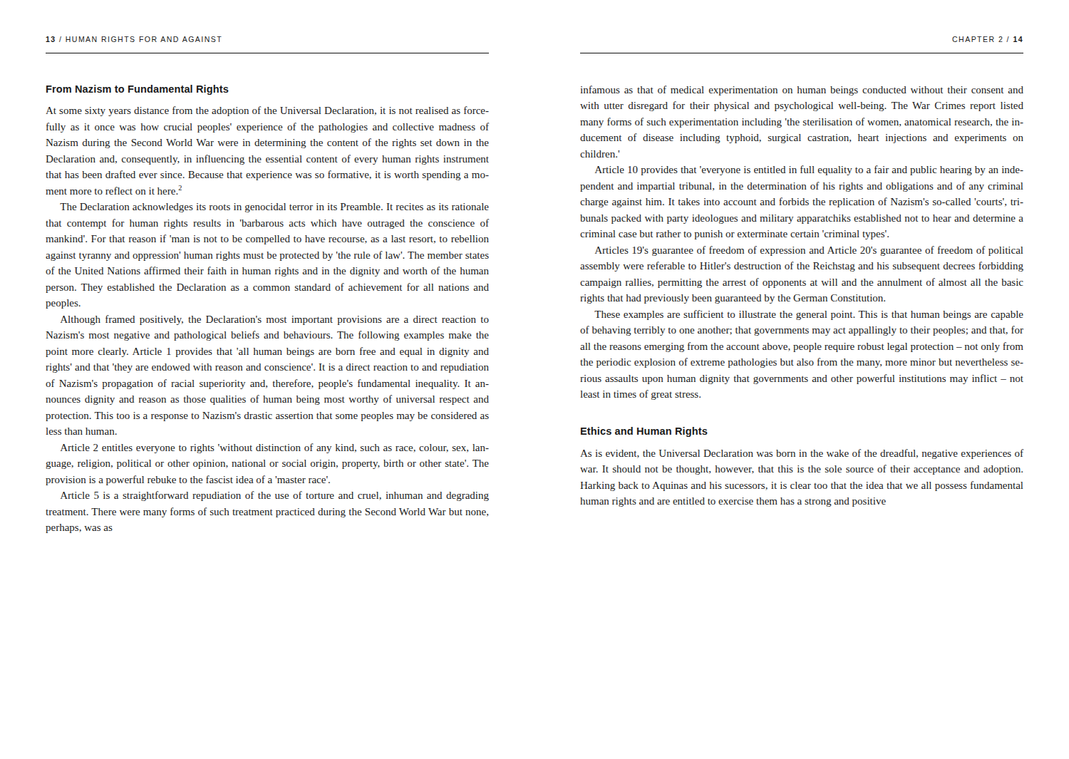13 / HUMAN RIGHTS FOR AND AGAINST
From Nazism to Fundamental Rights
At some sixty years distance from the adoption of the Universal Declaration, it is not realised as forcefully as it once was how crucial peoples' experience of the pathologies and collective madness of Nazism during the Second World War were in determining the content of the rights set down in the Declaration and, consequently, in influencing the essential content of every human rights instrument that has been drafted ever since. Because that experience was so formative, it is worth spending a moment more to reflect on it here.2
The Declaration acknowledges its roots in genocidal terror in its Preamble. It recites as its rationale that contempt for human rights results in 'barbarous acts which have outraged the conscience of mankind'. For that reason if 'man is not to be compelled to have recourse, as a last resort, to rebellion against tyranny and oppression' human rights must be protected by 'the rule of law'. The member states of the United Nations affirmed their faith in human rights and in the dignity and worth of the human person. They established the Declaration as a common standard of achievement for all nations and peoples.
Although framed positively, the Declaration's most important provisions are a direct reaction to Nazism's most negative and pathological beliefs and behaviours. The following examples make the point more clearly. Article 1 provides that 'all human beings are born free and equal in dignity and rights' and that 'they are endowed with reason and conscience'. It is a direct reaction to and repudiation of Nazism's propagation of racial superiority and, therefore, people's fundamental inequality. It announces dignity and reason as those qualities of human being most worthy of universal respect and protection. This too is a response to Nazism's drastic assertion that some peoples may be considered as less than human.
Article 2 entitles everyone to rights 'without distinction of any kind, such as race, colour, sex, language, religion, political or other opinion, national or social origin, property, birth or other state'. The provision is a powerful rebuke to the fascist idea of a 'master race'.
Article 5 is a straightforward repudiation of the use of torture and cruel, inhuman and degrading treatment. There were many forms of such treatment practiced during the Second World War but none, perhaps, was as
CHAPTER 2 / 14
infamous as that of medical experimentation on human beings conducted without their consent and with utter disregard for their physical and psychological well-being. The War Crimes report listed many forms of such experimentation including 'the sterilisation of women, anatomical research, the inducement of disease including typhoid, surgical castration, heart injections and experiments on children.'
Article 10 provides that 'everyone is entitled in full equality to a fair and public hearing by an independent and impartial tribunal, in the determination of his rights and obligations and of any criminal charge against him. It takes into account and forbids the replication of Nazism's so-called 'courts', tribunals packed with party ideologues and military apparatchiks established not to hear and determine a criminal case but rather to punish or exterminate certain 'criminal types'.
Articles 19's guarantee of freedom of expression and Article 20's guarantee of freedom of political assembly were referable to Hitler's destruction of the Reichstag and his subsequent decrees forbidding campaign rallies, permitting the arrest of opponents at will and the annulment of almost all the basic rights that had previously been guaranteed by the German Constitution.
These examples are sufficient to illustrate the general point. This is that human beings are capable of behaving terribly to one another; that governments may act appallingly to their peoples; and that, for all the reasons emerging from the account above, people require robust legal protection – not only from the periodic explosion of extreme pathologies but also from the many, more minor but nevertheless serious assaults upon human dignity that governments and other powerful institutions may inflict – not least in times of great stress.
Ethics and Human Rights
As is evident, the Universal Declaration was born in the wake of the dreadful, negative experiences of war. It should not be thought, however, that this is the sole source of their acceptance and adoption. Harking back to Aquinas and his sucessors, it is clear too that the idea that we all possess fundamental human rights and are entitled to exercise them has a strong and positive